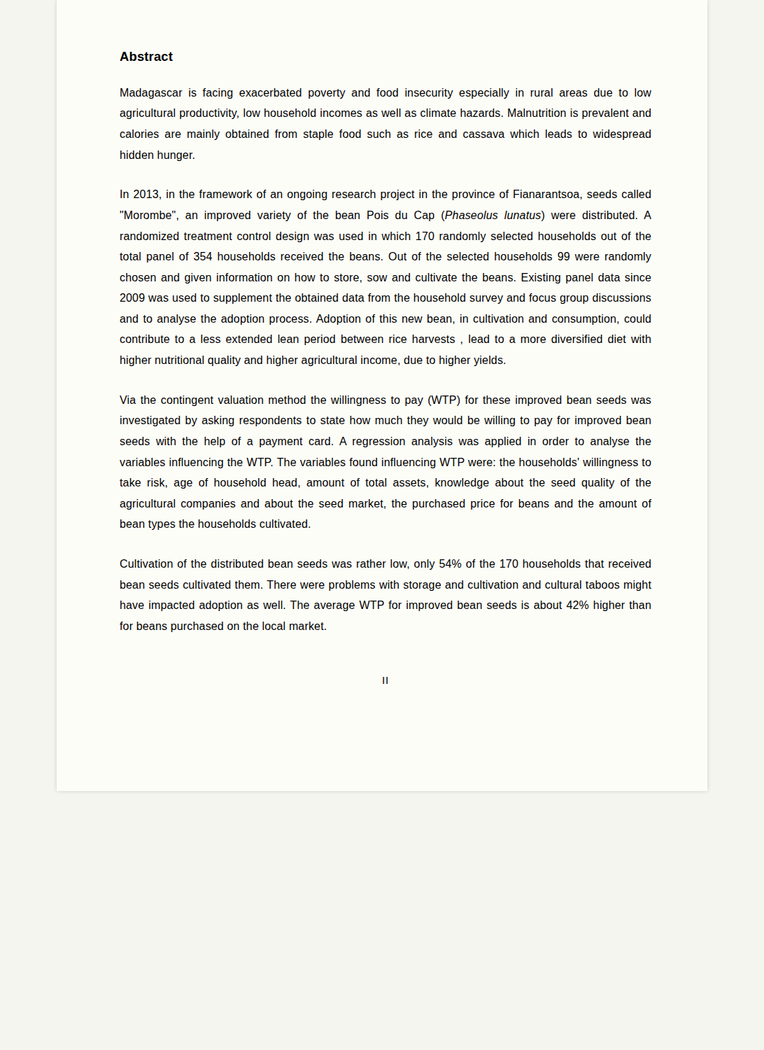Abstract
Madagascar is facing exacerbated poverty and food insecurity especially in rural areas due to low agricultural productivity, low household incomes as well as climate hazards. Malnutrition is prevalent and calories are mainly obtained from staple food such as rice and cassava which leads to widespread hidden hunger.
In 2013, in the framework of an ongoing research project in the province of Fianarantsoa, seeds called "Morombe", an improved variety of the bean Pois du Cap (Phaseolus lunatus) were distributed. A randomized treatment control design was used in which 170 randomly selected households out of the total panel of 354 households received the beans. Out of the selected households 99 were randomly chosen and given information on how to store, sow and cultivate the beans. Existing panel data since 2009 was used to supplement the obtained data from the household survey and focus group discussions and to analyse the adoption process. Adoption of this new bean, in cultivation and consumption, could contribute to a less extended lean period between rice harvests , lead to a more diversified diet with higher nutritional quality and higher agricultural income, due to higher yields.
Via the contingent valuation method the willingness to pay (WTP) for these improved bean seeds was investigated by asking respondents to state how much they would be willing to pay for improved bean seeds with the help of a payment card. A regression analysis was applied in order to analyse the variables influencing the WTP. The variables found influencing WTP were: the households' willingness to take risk, age of household head, amount of total assets, knowledge about the seed quality of the agricultural companies and about the seed market, the purchased price for beans and the amount of bean types the households cultivated.
Cultivation of the distributed bean seeds was rather low, only 54% of the 170 households that received bean seeds cultivated them. There were problems with storage and cultivation and cultural taboos might have impacted adoption as well. The average WTP for improved bean seeds is about 42% higher than for beans purchased on the local market.
II